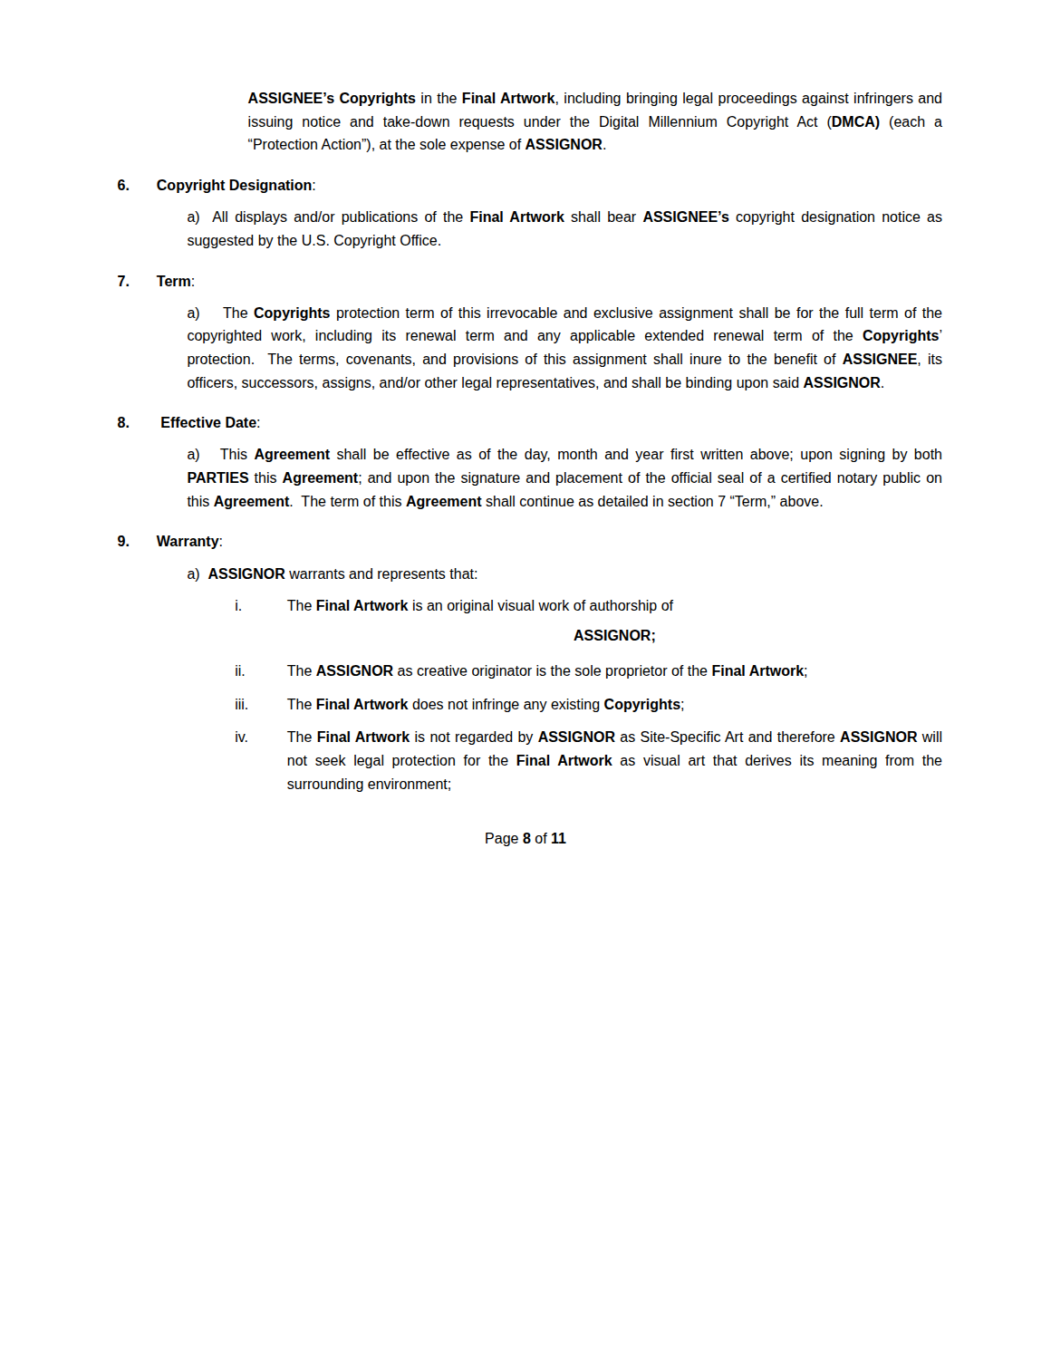ASSIGNEE’s Copyrights in the Final Artwork, including bringing legal proceedings against infringers and issuing notice and take-down requests under the Digital Millennium Copyright Act (DMCA) (each a “Protection Action”), at the sole expense of ASSIGNOR.
Copyright Designation:
a) All displays and/or publications of the Final Artwork shall bear ASSIGNEE’s copyright designation notice as suggested by the U.S. Copyright Office.
Term:
a) The Copyrights protection term of this irrevocable and exclusive assignment shall be for the full term of the copyrighted work, including its renewal term and any applicable extended renewal term of the Copyrights’ protection. The terms, covenants, and provisions of this assignment shall inure to the benefit of ASSIGNEE, its officers, successors, assigns, and/or other legal representatives, and shall be binding upon said ASSIGNOR.
Effective Date:
a) This Agreement shall be effective as of the day, month and year first written above; upon signing by both PARTIES this Agreement; and upon the signature and placement of the official seal of a certified notary public on this Agreement. The term of this Agreement shall continue as detailed in section 7 “Term,” above.
Warranty:
a) ASSIGNOR warrants and represents that:
The Final Artwork is an original visual work of authorship of
ASSIGNOR;
The ASSIGNOR as creative originator is the sole proprietor of the Final Artwork;
The Final Artwork does not infringe any existing Copyrights;
The Final Artwork is not regarded by ASSIGNOR as Site-Specific Art and therefore ASSIGNOR will not seek legal protection for the Final Artwork as visual art that derives its meaning from the surrounding environment;
Page 8 of 11